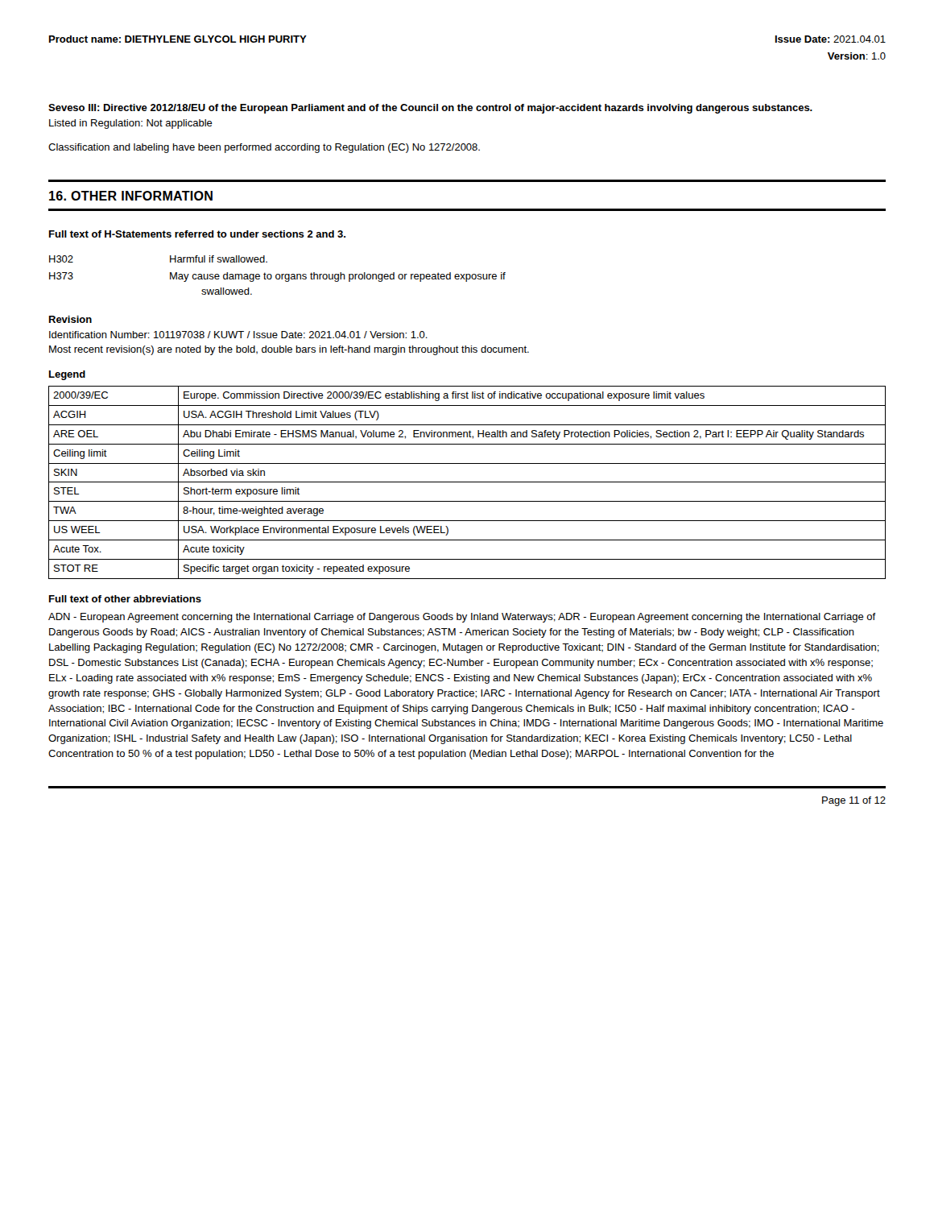Product name: DIETHYLENE GLYCOL HIGH PURITY
Issue Date: 2021.04.01
Version: 1.0
Seveso III: Directive 2012/18/EU of the European Parliament and of the Council on the control of major-accident hazards involving dangerous substances.
Listed in Regulation: Not applicable
Classification and labeling have been performed according to Regulation (EC) No 1272/2008.
16. OTHER INFORMATION
Full text of H-Statements referred to under sections 2 and 3.
| H302 | Harmful if swallowed. |
| H373 | May cause damage to organs through prolonged or repeated exposure if swallowed. |
Revision
Identification Number: 101197038 / KUWT / Issue Date: 2021.04.01 / Version: 1.0.
Most recent revision(s) are noted by the bold, double bars in left-hand margin throughout this document.
Legend
| 2000/39/EC | Europe. Commission Directive 2000/39/EC establishing a first list of indicative occupational exposure limit values |
| ACGIH | USA. ACGIH Threshold Limit Values (TLV) |
| ARE OEL | Abu Dhabi Emirate - EHSMS Manual, Volume 2, Environment, Health and Safety Protection Policies, Section 2, Part I: EEPP Air Quality Standards |
| Ceiling limit | Ceiling Limit |
| SKIN | Absorbed via skin |
| STEL | Short-term exposure limit |
| TWA | 8-hour, time-weighted average |
| US WEEL | USA. Workplace Environmental Exposure Levels (WEEL) |
| Acute Tox. | Acute toxicity |
| STOT RE | Specific target organ toxicity - repeated exposure |
Full text of other abbreviations
ADN - European Agreement concerning the International Carriage of Dangerous Goods by Inland Waterways; ADR - European Agreement concerning the International Carriage of Dangerous Goods by Road; AICS - Australian Inventory of Chemical Substances; ASTM - American Society for the Testing of Materials; bw - Body weight; CLP - Classification Labelling Packaging Regulation; Regulation (EC) No 1272/2008; CMR - Carcinogen, Mutagen or Reproductive Toxicant; DIN - Standard of the German Institute for Standardisation; DSL - Domestic Substances List (Canada); ECHA - European Chemicals Agency; EC-Number - European Community number; ECx - Concentration associated with x% response; ELx - Loading rate associated with x% response; EmS - Emergency Schedule; ENCS - Existing and New Chemical Substances (Japan); ErCx - Concentration associated with x% growth rate response; GHS - Globally Harmonized System; GLP - Good Laboratory Practice; IARC - International Agency for Research on Cancer; IATA - International Air Transport Association; IBC - International Code for the Construction and Equipment of Ships carrying Dangerous Chemicals in Bulk; IC50 - Half maximal inhibitory concentration; ICAO - International Civil Aviation Organization; IECSC - Inventory of Existing Chemical Substances in China; IMDG - International Maritime Dangerous Goods; IMO - International Maritime Organization; ISHL - Industrial Safety and Health Law (Japan); ISO - International Organisation for Standardization; KECI - Korea Existing Chemicals Inventory; LC50 - Lethal Concentration to 50 % of a test population; LD50 - Lethal Dose to 50% of a test population (Median Lethal Dose); MARPOL - International Convention for the
Page 11 of 12